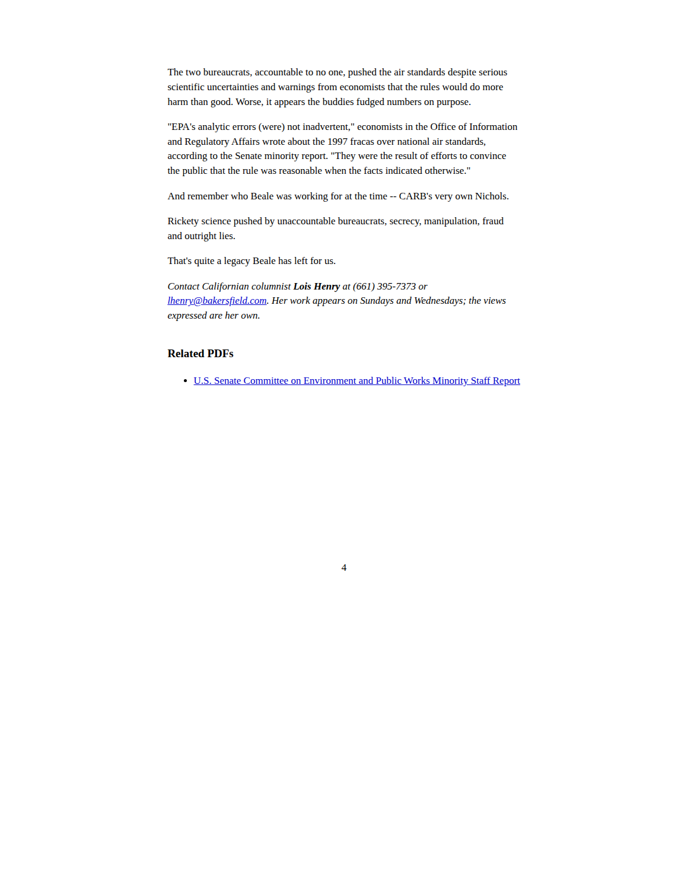The two bureaucrats, accountable to no one, pushed the air standards despite serious scientific uncertainties and warnings from economists that the rules would do more harm than good. Worse, it appears the buddies fudged numbers on purpose.
"EPA's analytic errors (were) not inadvertent," economists in the Office of Information and Regulatory Affairs wrote about the 1997 fracas over national air standards, according to the Senate minority report. "They were the result of efforts to convince the public that the rule was reasonable when the facts indicated otherwise."
And remember who Beale was working for at the time -- CARB's very own Nichols.
Rickety science pushed by unaccountable bureaucrats, secrecy, manipulation, fraud and outright lies.
That's quite a legacy Beale has left for us.
Contact Californian columnist Lois Henry at (661) 395-7373 or lhenry@bakersfield.com. Her work appears on Sundays and Wednesdays; the views expressed are her own.
Related PDFs
U.S. Senate Committee on Environment and Public Works Minority Staff Report
4